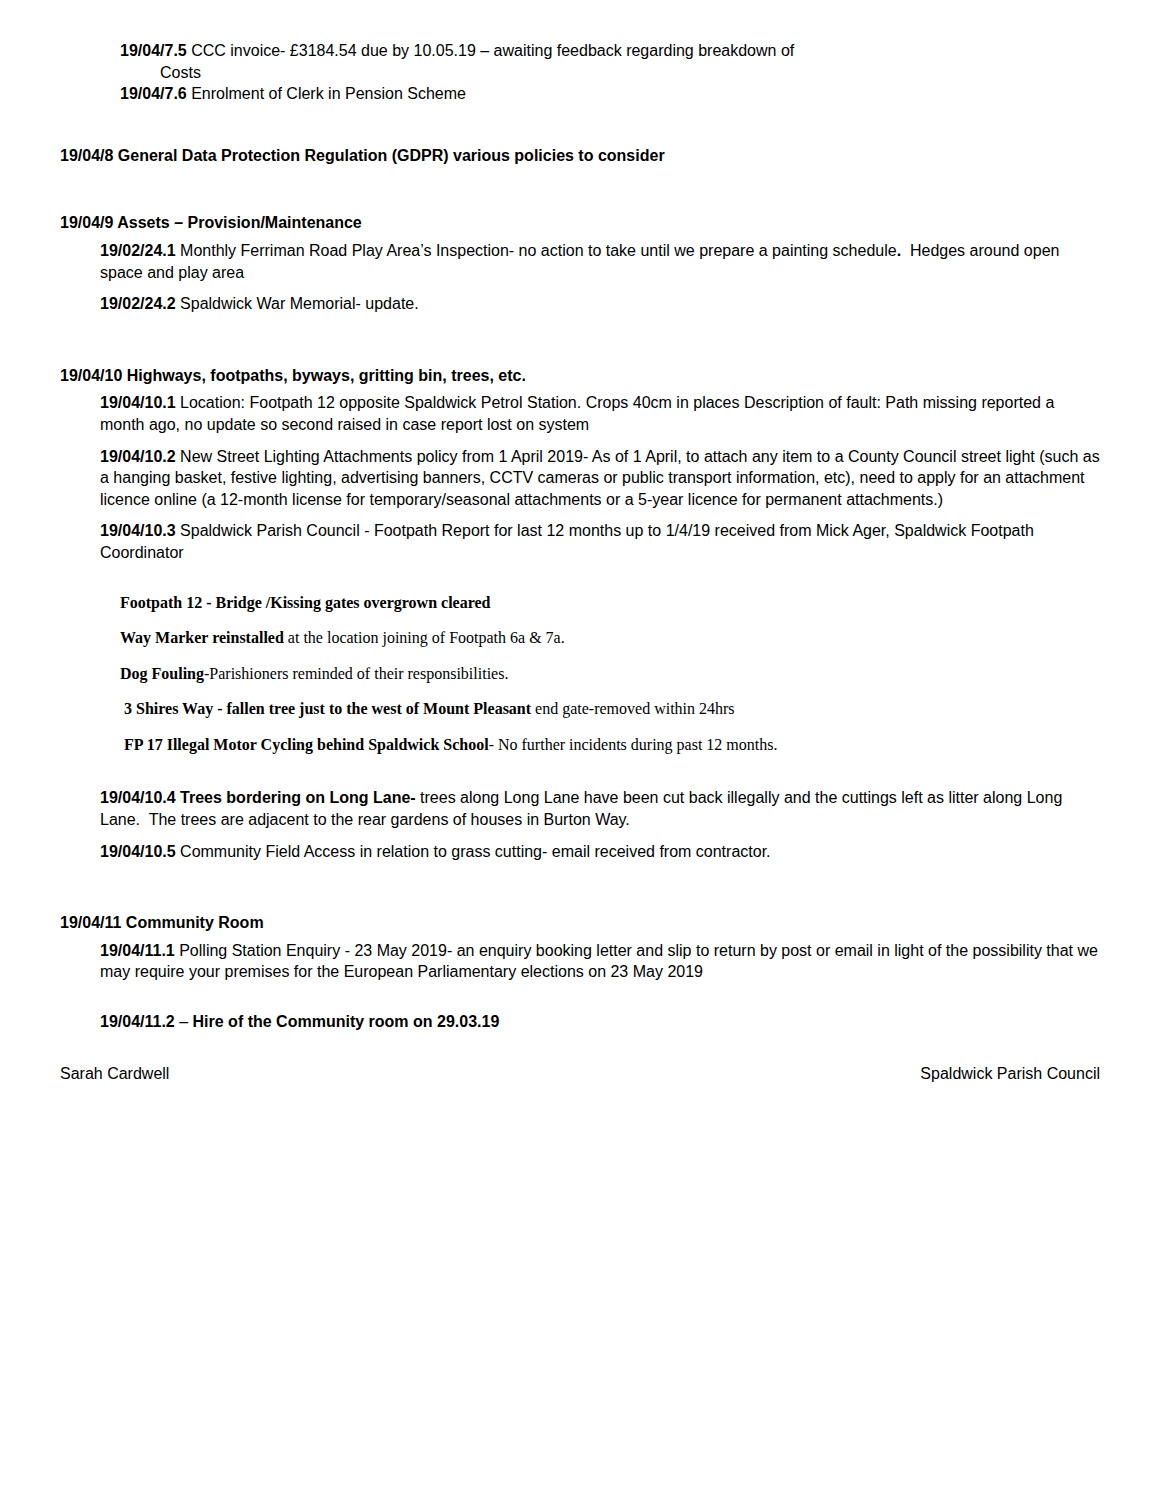19/04/7.5 CCC invoice- £3184.54 due by 10.05.19 – awaiting feedback regarding breakdown of
Costs
19/04/7.6 Enrolment of Clerk in Pension Scheme
19/04/8 General Data Protection Regulation (GDPR) various policies to consider
19/04/9 Assets – Provision/Maintenance
19/02/24.1 Monthly Ferriman Road Play Area’s Inspection- no action to take until we prepare a painting schedule. Hedges around open space and play area
19/02/24.2 Spaldwick War Memorial- update.
19/04/10 Highways, footpaths, byways, gritting bin, trees, etc.
19/04/10.1 Location: Footpath 12 opposite Spaldwick Petrol Station. Crops 40cm in places Description of fault: Path missing reported a month ago, no update so second raised in case report lost on system
19/04/10.2 New Street Lighting Attachments policy from 1 April 2019- As of 1 April, to attach any item to a County Council street light (such as a hanging basket, festive lighting, advertising banners, CCTV cameras or public transport information, etc), need to apply for an attachment licence online (a 12-month license for temporary/seasonal attachments or a 5-year licence for permanent attachments.)
19/04/10.3 Spaldwick Parish Council - Footpath Report for last 12 months up to 1/4/19 received from Mick Ager, Spaldwick Footpath Coordinator
Footpath 12 - Bridge /Kissing gates overgrown cleared
Way Marker reinstalled at the location joining of Footpath 6a & 7a.
Dog Fouling-Parishioners reminded of their responsibilities.
3 Shires Way - fallen tree just to the west of Mount Pleasant end gate-removed within 24hrs
FP 17 Illegal Motor Cycling behind Spaldwick School- No further incidents during past 12 months.
19/04/10.4 Trees bordering on Long Lane- trees along Long Lane have been cut back illegally and the cuttings left as litter along Long Lane. The trees are adjacent to the rear gardens of houses in Burton Way.
19/04/10.5 Community Field Access in relation to grass cutting- email received from contractor.
19/04/11 Community Room
19/04/11.1 Polling Station Enquiry - 23 May 2019- an enquiry booking letter and slip to return by post or email in light of the possibility that we may require your premises for the European Parliamentary elections on 23 May 2019
19/04/11.2 – Hire of the Community room on 29.03.19
Sarah Cardwell Spaldwick Parish Council